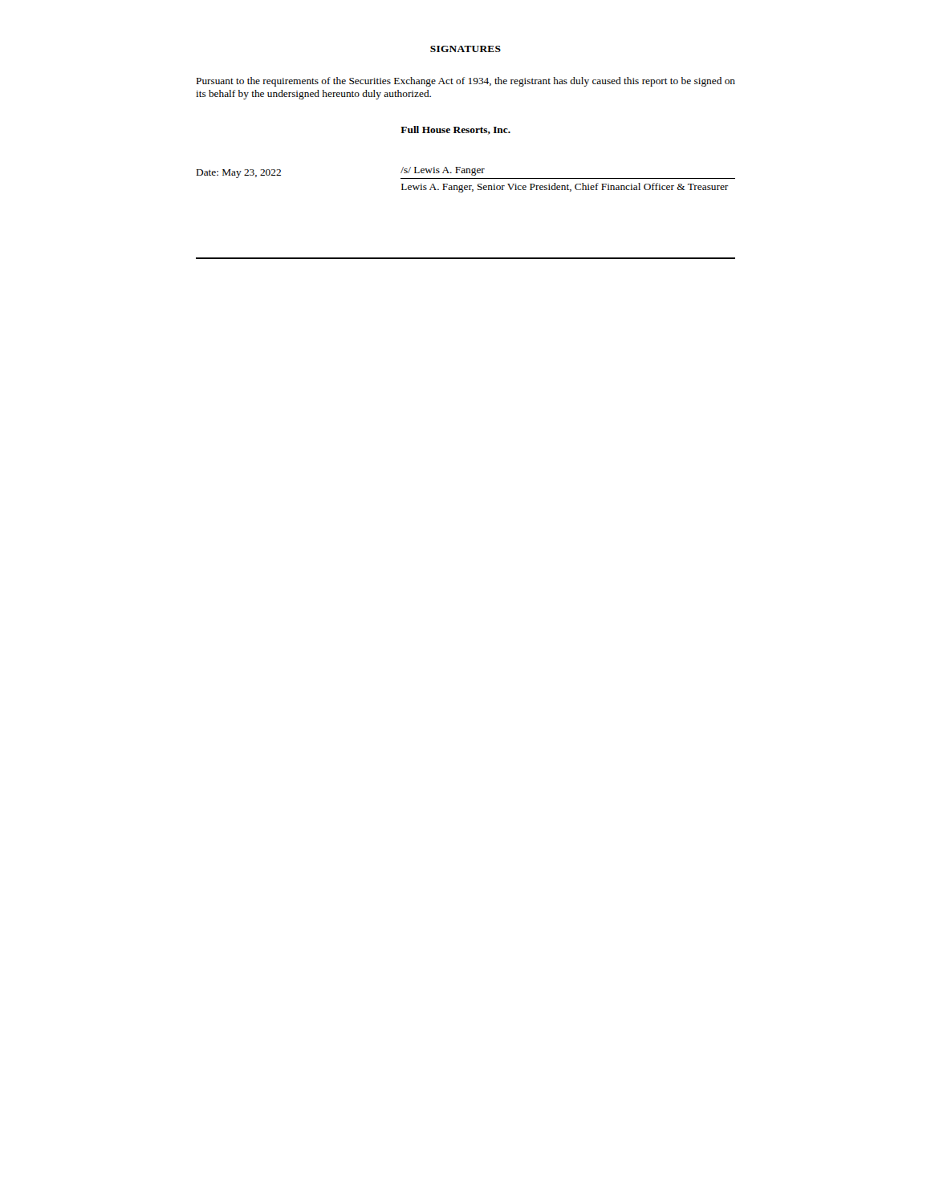SIGNATURES
Pursuant to the requirements of the Securities Exchange Act of 1934, the registrant has duly caused this report to be signed on its behalf by the undersigned hereunto duly authorized.
| | Full House Resorts, Inc. |
| Date: May 23, 2022 | /s/ Lewis A. Fanger |
| | Lewis A. Fanger, Senior Vice President, Chief Financial Officer & Treasurer |